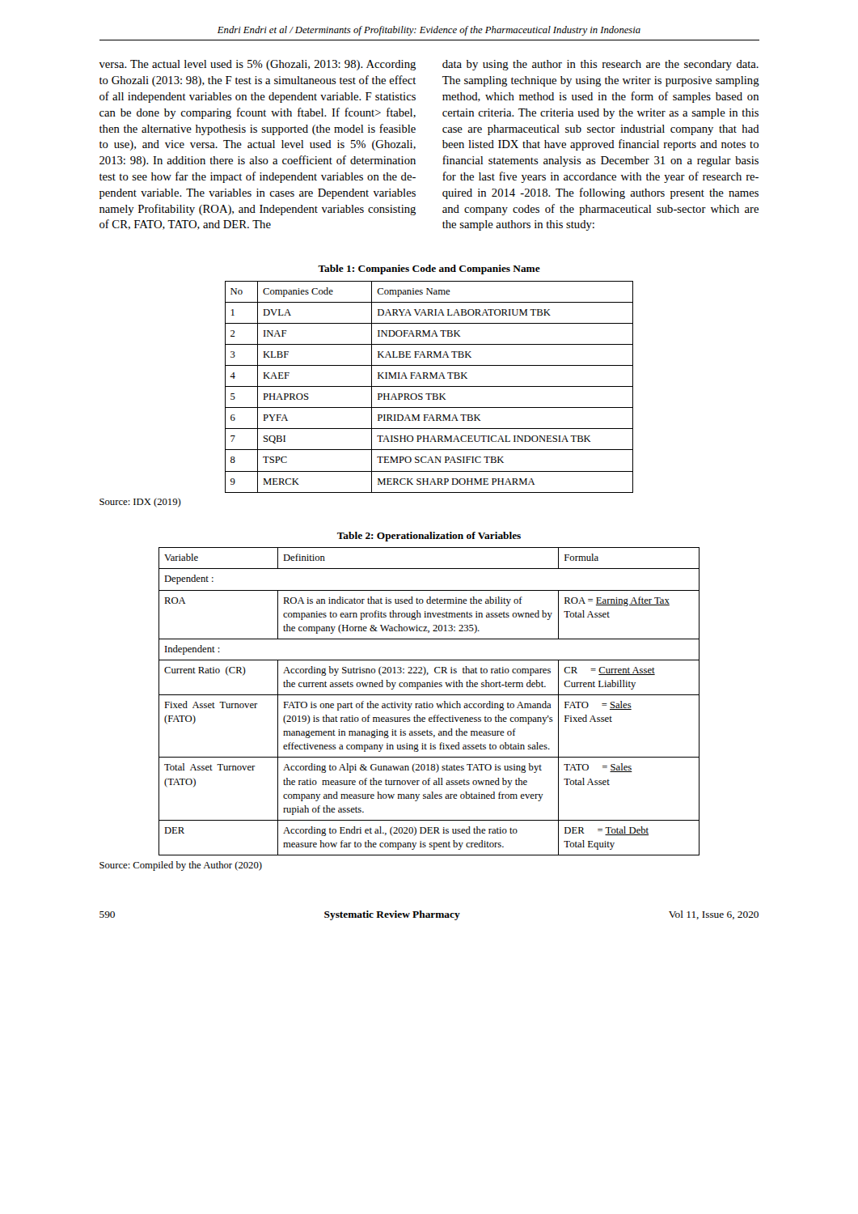Endri Endri et al / Determinants of Profitability: Evidence of the Pharmaceutical Industry in Indonesia
versa. The actual level used is 5% (Ghozali, 2013: 98). According to Ghozali (2013: 98), the F test is a simultaneous test of the effect of all independent variables on the dependent variable. F statistics can be done by comparing fcount with ftabel. If fcount> ftabel, then the alternative hypothesis is supported (the model is feasible to use), and vice versa. The actual level used is 5% (Ghozali, 2013: 98). In addition there is also a coefficient of determination test to see how far the impact of independent variables on the dependent variable. The variables in cases are Dependent variables namely Profitability (ROA), and Independent variables consisting of CR, FATO, TATO, and DER. The
data by using the author in this research are the secondary data. The sampling technique by using the writer is purposive sampling method, which method is used in the form of samples based on certain criteria. The criteria used by the writer as a sample in this case are pharmaceutical sub sector industrial company that had been listed IDX that have approved financial reports and notes to financial statements analysis as December 31 on a regular basis for the last five years in accordance with the year of research required in 2014 -2018. The following authors present the names and company codes of the pharmaceutical sub-sector which are the sample authors in this study:
Table 1: Companies Code and Companies Name
| No | Companies Code | Companies Name |
| 1 | DVLA | DARYA VARIA LABORATORIUM TBK |
| 2 | INAF | INDOFARMA TBK |
| 3 | KLBF | KALBE FARMA TBK |
| 4 | KAEF | KIMIA FARMA TBK |
| 5 | PHAPROS | PHAPROS TBK |
| 6 | PYFA | PIRIDAM FARMA TBK |
| 7 | SQBI | TAISHO PHARMACEUTICAL INDONESIA TBK |
| 8 | TSPC | TEMPO SCAN PASIFIC TBK |
| 9 | MERCK | MERCK SHARP DOHME PHARMA |
Source: IDX (2019)
Table 2: Operationalization of Variables
| Variable | Definition | Formula |
| Dependent : |
| ROA | ROA is an indicator that is used to determine the ability of companies to earn profits through investments in assets owned by the company (Horne & Wachowicz, 2013: 235). | ROA = Earning After Tax Total Asset |
| Independent : |
| Current Ratio (CR) | According by Sutrisno (2013: 222), CR is that to ratio compares the current assets owned by companies with the short-term debt. | CR = Current Asset Current Liabillity |
| Fixed Asset Turnover (FATO) | FATO is one part of the activity ratio which according to Amanda (2019) is that ratio of measures the effectiveness to the company's management in managing it is assets, and the measure of effectiveness a company in using it is fixed assets to obtain sales. | FATO = Sales Fixed Asset |
| Total Asset Turnover (TATO) | According to Alpi & Gunawan (2018) states TATO is using byt the ratio measure of the turnover of all assets owned by the company and measure how many sales are obtained from every rupiah of the assets. | TATO = Sales Total Asset |
| DER | According to Endri et al., (2020) DER is used the ratio to measure how far to the company is spent by creditors. | DER = Total Debt Total Equity |
Source: Compiled by the Author (2020)
590 Systematic Review Pharmacy Vol 11, Issue 6, 2020